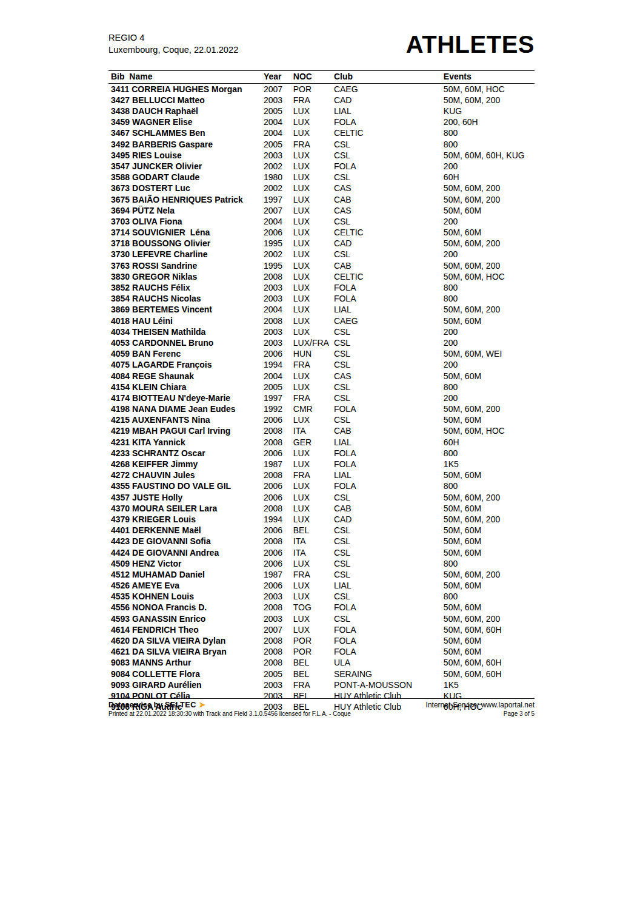REGIO 4
Luxembourg, Coque, 22.01.2022
ATHLETES
| Bib Name | Year | NOC | Club | Events |
| --- | --- | --- | --- | --- |
| 3411 CORREIA HUGHES Morgan | 2007 | POR | CAEG | 50M, 60M, HOC |
| 3427 BELLUCCI Matteo | 2003 | FRA | CAD | 50M, 60M, 200 |
| 3438 DAUCH Raphaël | 2005 | LUX | LIAL | KUG |
| 3459 WAGNER Elise | 2004 | LUX | FOLA | 200, 60H |
| 3467 SCHLAMMES Ben | 2004 | LUX | CELTIC | 800 |
| 3492 BARBERIS Gaspare | 2005 | FRA | CSL | 800 |
| 3495 RIES Louise | 2003 | LUX | CSL | 50M, 60M, 60H, KUG |
| 3547 JUNCKER Olivier | 2002 | LUX | FOLA | 200 |
| 3588 GODART Claude | 1980 | LUX | CSL | 60H |
| 3673 DOSTERT Luc | 2002 | LUX | CAS | 50M, 60M, 200 |
| 3675 BAIÃO HENRIQUES Patrick | 1997 | LUX | CAB | 50M, 60M, 200 |
| 3694 PÜTZ Nela | 2007 | LUX | CAS | 50M, 60M |
| 3703 OLIVA Fiona | 2004 | LUX | CSL | 200 |
| 3714 SOUVIGNIER Léna | 2006 | LUX | CELTIC | 50M, 60M |
| 3718 BOUSSONG Olivier | 1995 | LUX | CAD | 50M, 60M, 200 |
| 3730 LEFEVRE Charline | 2002 | LUX | CSL | 200 |
| 3763 ROSSI Sandrine | 1995 | LUX | CAB | 50M, 60M, 200 |
| 3830 GREGOR Niklas | 2008 | LUX | CELTIC | 50M, 60M, HOC |
| 3852 RAUCHS Félix | 2003 | LUX | FOLA | 800 |
| 3854 RAUCHS Nicolas | 2003 | LUX | FOLA | 800 |
| 3869 BERTEMES Vincent | 2004 | LUX | LIAL | 50M, 60M, 200 |
| 4018 HAU Léini | 2008 | LUX | CAEG | 50M, 60M |
| 4034 THEISEN Mathilda | 2003 | LUX | CSL | 200 |
| 4053 CARDONNEL Bruno | 2003 | LUX/FRA | CSL | 200 |
| 4059 BAN Ferenc | 2006 | HUN | CSL | 50M, 60M, WEI |
| 4075 LAGARDE François | 1994 | FRA | CSL | 200 |
| 4084 REGE Shaunak | 2004 | LUX | CAS | 50M, 60M |
| 4154 KLEIN Chiara | 2005 | LUX | CSL | 800 |
| 4174 BIOTTEAU N'deye-Marie | 1997 | FRA | CSL | 200 |
| 4198 NANA DIAME Jean Eudes | 1992 | CMR | FOLA | 50M, 60M, 200 |
| 4215 AUXENFANTS Nina | 2006 | LUX | CSL | 50M, 60M |
| 4219 MBAH PAGUI Carl Irving | 2008 | ITA | CAB | 50M, 60M, HOC |
| 4231 KITA Yannick | 2008 | GER | LIAL | 60H |
| 4233 SCHRANTZ Oscar | 2006 | LUX | FOLA | 800 |
| 4268 KEIFFER Jimmy | 1987 | LUX | FOLA | 1K5 |
| 4272 CHAUVIN Jules | 2008 | FRA | LIAL | 50M, 60M |
| 4355 FAUSTINO DO VALE GIL | 2006 | LUX | FOLA | 800 |
| 4357 JUSTE Holly | 2006 | LUX | CSL | 50M, 60M, 200 |
| 4370 MOURA SEILER Lara | 2008 | LUX | CAB | 50M, 60M |
| 4379 KRIEGER Louis | 1994 | LUX | CAD | 50M, 60M, 200 |
| 4401 DERKENNE Maël | 2006 | BEL | CSL | 50M, 60M |
| 4423 DE GIOVANNI Sofia | 2008 | ITA | CSL | 50M, 60M |
| 4424 DE GIOVANNI Andrea | 2006 | ITA | CSL | 50M, 60M |
| 4509 HENZ Victor | 2006 | LUX | CSL | 800 |
| 4512 MUHAMAD Daniel | 1987 | FRA | CSL | 50M, 60M, 200 |
| 4526 AMEYE Eva | 2006 | LUX | LIAL | 50M, 60M |
| 4535 KOHNEN Louis | 2003 | LUX | CSL | 800 |
| 4556 NONOA Francis D. | 2008 | TOG | FOLA | 50M, 60M |
| 4593 GANASSIN Enrico | 2003 | LUX | CSL | 50M, 60M, 200 |
| 4614 FENDRICH Theo | 2007 | LUX | FOLA | 50M, 60M, 60H |
| 4620 DA SILVA VIEIRA Dylan | 2008 | POR | FOLA | 50M, 60M |
| 4621 DA SILVA VIEIRA Bryan | 2008 | POR | FOLA | 50M, 60M |
| 9083 MANNS Arthur | 2008 | BEL | ULA | 50M, 60M, 60H |
| 9084 COLLETTE Flora | 2005 | BEL | SERAING | 50M, 60M, 60H |
| 9093 GIRARD Aurélien | 2003 | FRA | PONT-A-MOUSSON | 1K5 |
| 9104 PONLOT Célia | 2003 | BEL | HUY Athletic Club | KUG |
| 9106 RIGA Audric | 2003 | BEL | HUY Athletic Club | 60H, HOC |
Dataservice by SELTEC ➤
Internet-Service: www.laportal.net
Printed at 22.01.2022 18:30:30 with Track and Field 3.1.0.5456 licensed for F.L.A. - Coque
Page 3 of 5